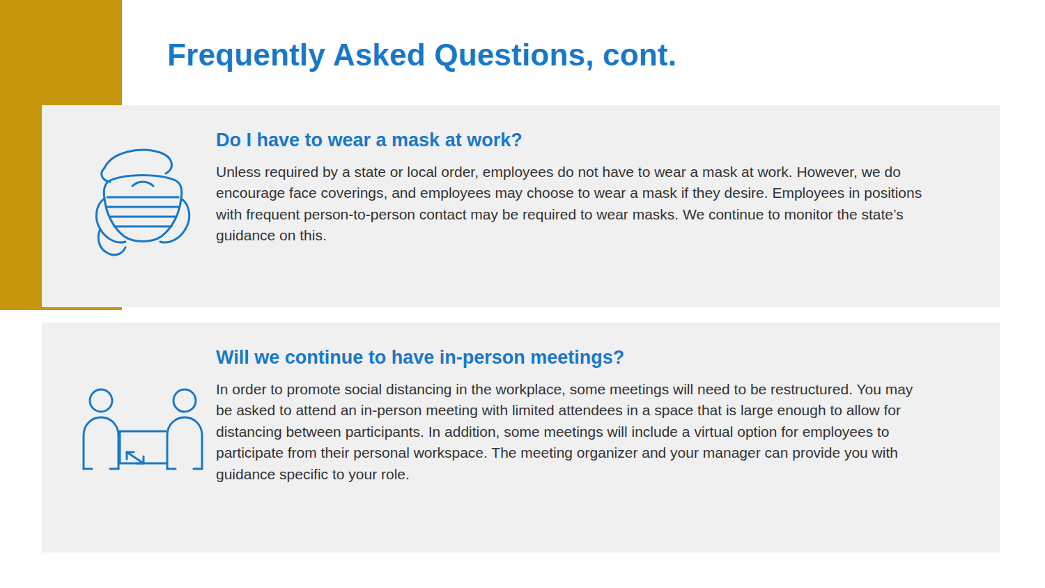Frequently Asked Questions, cont.
Do I have to wear a mask at work?
Unless required by a state or local order, employees do not have to wear a mask at work. However, we do encourage face coverings, and employees may choose to wear a mask if they desire. Employees in positions with frequent person-to-person contact may be required to wear masks. We continue to monitor the state’s guidance on this.
Will we continue to have in-person meetings?
In order to promote social distancing in the workplace, some meetings will need to be restructured. You may be asked to attend an in-person meeting with limited attendees in a space that is large enough to allow for distancing between participants. In addition, some meetings will include a virtual option for employees to participate from their personal workspace. The meeting organizer and your manager can provide you with guidance specific to your role.